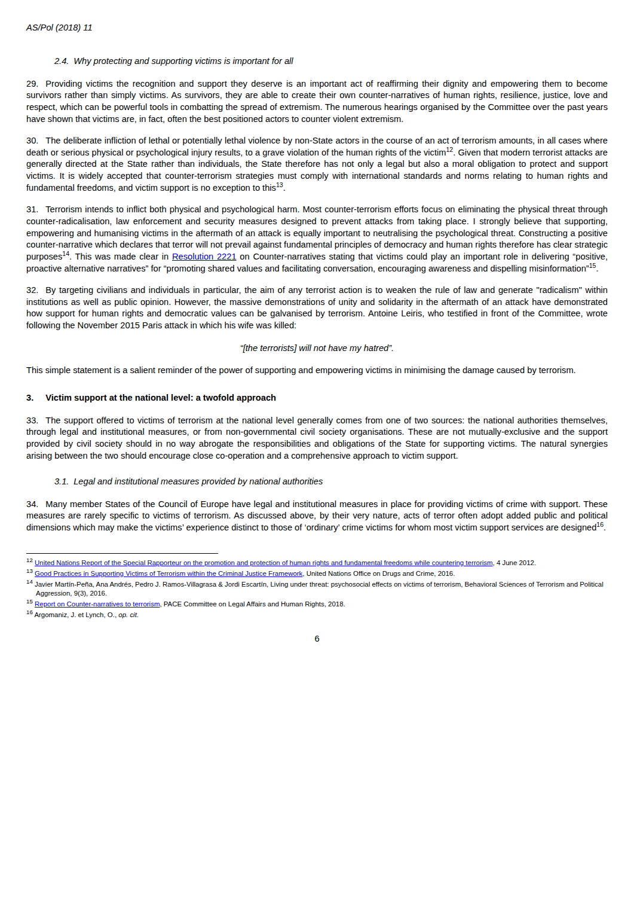AS/Pol (2018) 11
2.4. Why protecting and supporting victims is important for all
29. Providing victims the recognition and support they deserve is an important act of reaffirming their dignity and empowering them to become survivors rather than simply victims. As survivors, they are able to create their own counter-narratives of human rights, resilience, justice, love and respect, which can be powerful tools in combatting the spread of extremism. The numerous hearings organised by the Committee over the past years have shown that victims are, in fact, often the best positioned actors to counter violent extremism.
30. The deliberate infliction of lethal or potentially lethal violence by non-State actors in the course of an act of terrorism amounts, in all cases where death or serious physical or psychological injury results, to a grave violation of the human rights of the victim12. Given that modern terrorist attacks are generally directed at the State rather than individuals, the State therefore has not only a legal but also a moral obligation to protect and support victims. It is widely accepted that counter-terrorism strategies must comply with international standards and norms relating to human rights and fundamental freedoms, and victim support is no exception to this13.
31. Terrorism intends to inflict both physical and psychological harm. Most counter-terrorism efforts focus on eliminating the physical threat through counter-radicalisation, law enforcement and security measures designed to prevent attacks from taking place. I strongly believe that supporting, empowering and humanising victims in the aftermath of an attack is equally important to neutralising the psychological threat. Constructing a positive counter-narrative which declares that terror will not prevail against fundamental principles of democracy and human rights therefore has clear strategic purposes14. This was made clear in Resolution 2221 on Counter-narratives stating that victims could play an important role in delivering “positive, proactive alternative narratives” for “promoting shared values and facilitating conversation, encouraging awareness and dispelling misinformation”15.
32. By targeting civilians and individuals in particular, the aim of any terrorist action is to weaken the rule of law and generate "radicalism" within institutions as well as public opinion. However, the massive demonstrations of unity and solidarity in the aftermath of an attack have demonstrated how support for human rights and democratic values can be galvanised by terrorism. Antoine Leiris, who testified in front of the Committee, wrote following the November 2015 Paris attack in which his wife was killed:
“[the terrorists] will not have my hatred”.
This simple statement is a salient reminder of the power of supporting and empowering victims in minimising the damage caused by terrorism.
3. Victim support at the national level: a twofold approach
33. The support offered to victims of terrorism at the national level generally comes from one of two sources: the national authorities themselves, through legal and institutional measures, or from non-governmental civil society organisations. These are not mutually-exclusive and the support provided by civil society should in no way abrogate the responsibilities and obligations of the State for supporting victims. The natural synergies arising between the two should encourage close co-operation and a comprehensive approach to victim support.
3.1. Legal and institutional measures provided by national authorities
34. Many member States of the Council of Europe have legal and institutional measures in place for providing victims of crime with support. These measures are rarely specific to victims of terrorism. As discussed above, by their very nature, acts of terror often adopt added public and political dimensions which may make the victims’ experience distinct to those of ‘ordinary’ crime victims for whom most victim support services are designed16.
12 United Nations Report of the Special Rapporteur on the promotion and protection of human rights and fundamental freedoms while countering terrorism, 4 June 2012.
13 Good Practices in Supporting Victims of Terrorism within the Criminal Justice Framework, United Nations Office on Drugs and Crime, 2016.
14 Javier Martín-Peña, Ana Andrés, Pedro J. Ramos-Villagrasa & Jordi Escartín, Living under threat: psychosocial effects on victims of terrorism, Behavioral Sciences of Terrorism and Political Aggression, 9(3), 2016.
15 Report on Counter-narratives to terrorism, PACE Committee on Legal Affairs and Human Rights, 2018.
16 Argomaniz, J. et Lynch, O., op. cit.
6